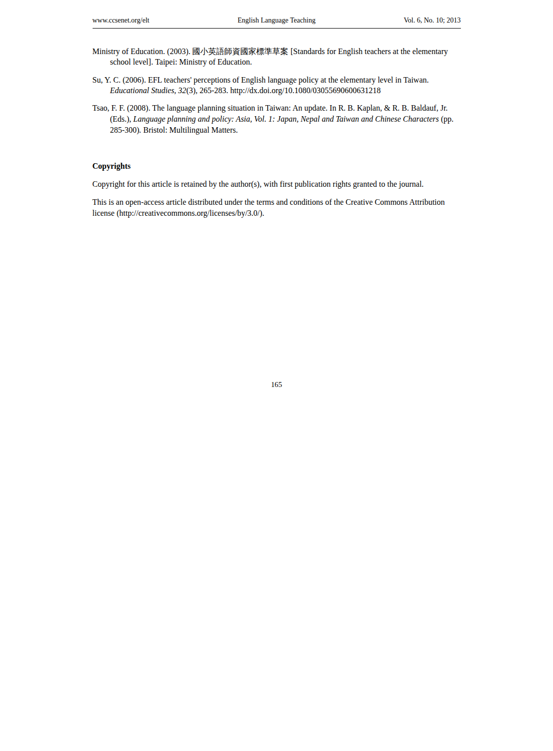www.ccsenet.org/elt English Language Teaching Vol. 6, No. 10; 2013
Ministry of Education. (2003). 國小英語師資國家標準草案 [Standards for English teachers at the elementary school level]. Taipei: Ministry of Education.
Su, Y. C. (2006). EFL teachers' perceptions of English language policy at the elementary level in Taiwan. Educational Studies, 32(3), 265-283. http://dx.doi.org/10.1080/03055690600631218
Tsao, F. F. (2008). The language planning situation in Taiwan: An update. In R. B. Kaplan, & R. B. Baldauf, Jr. (Eds.), Language planning and policy: Asia, Vol. 1: Japan, Nepal and Taiwan and Chinese Characters (pp. 285-300). Bristol: Multilingual Matters.
Copyrights
Copyright for this article is retained by the author(s), with first publication rights granted to the journal.
This is an open-access article distributed under the terms and conditions of the Creative Commons Attribution license (http://creativecommons.org/licenses/by/3.0/).
165